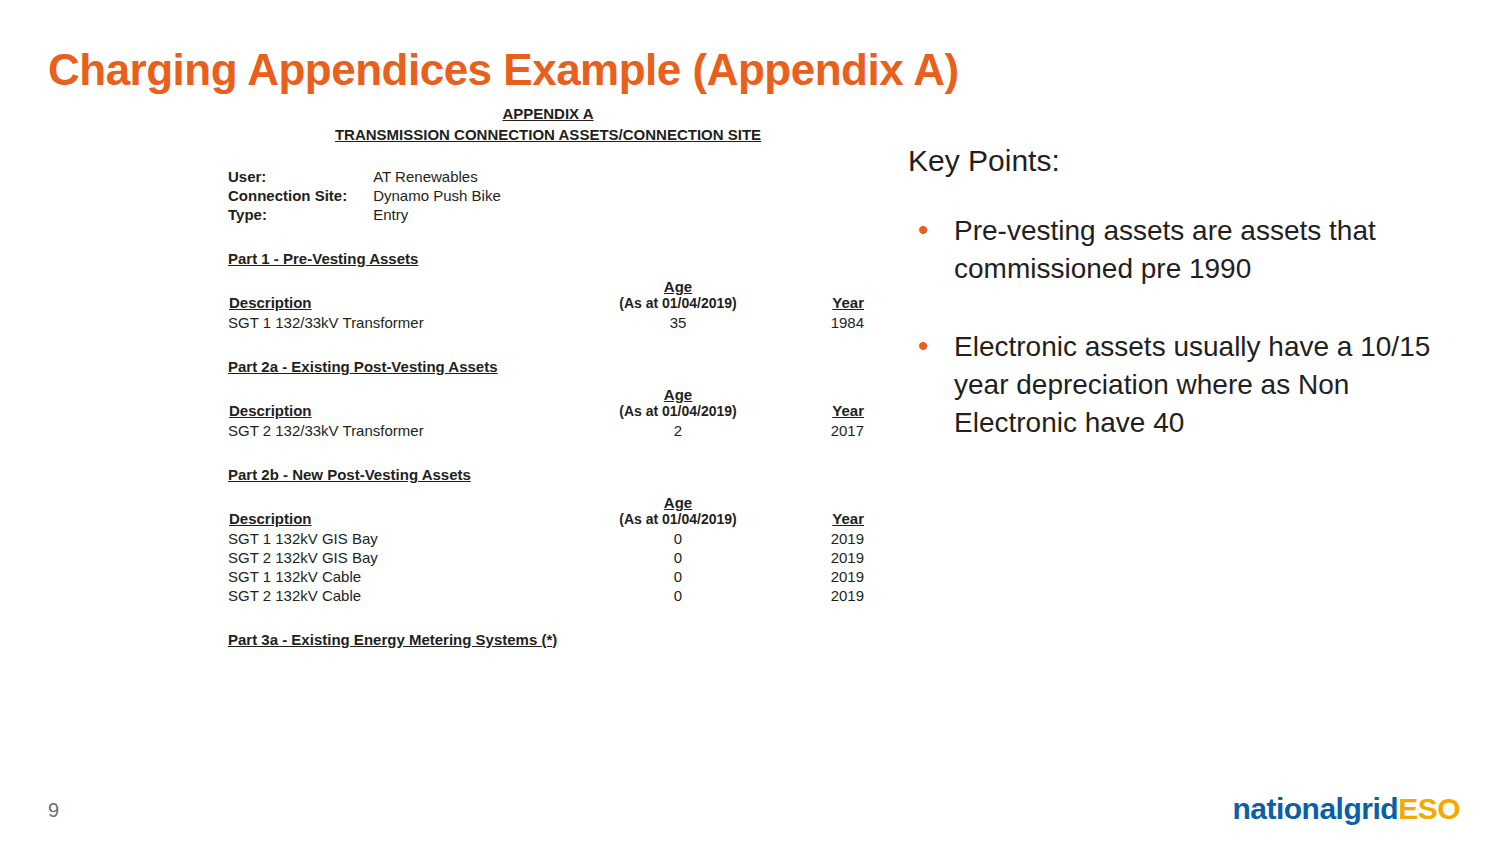Charging Appendices Example (Appendix A)
APPENDIX A
TRANSMISSION CONNECTION ASSETS/CONNECTION SITE
| User: | AT Renewables |
| Connection Site: | Dynamo Push Bike |
| Type: | Entry |
Part 1 - Pre-Vesting Assets
| Description | Age (As at 01/04/2019) | Year |
| --- | --- | --- |
| SGT 1 132/33kV Transformer | 35 | 1984 |
Part 2a - Existing Post-Vesting Assets
| Description | Age (As at 01/04/2019) | Year |
| --- | --- | --- |
| SGT 2 132/33kV Transformer | 2 | 2017 |
Part 2b - New Post-Vesting Assets
| Description | Age (As at 01/04/2019) | Year |
| --- | --- | --- |
| SGT 1 132kV GIS Bay | 0 | 2019 |
| SGT 2 132kV GIS Bay | 0 | 2019 |
| SGT 1 132kV Cable | 0 | 2019 |
| SGT 2 132kV Cable | 0 | 2019 |
Part 3a - Existing Energy Metering Systems (*)
Key Points:
Pre-vesting assets are assets that commissioned pre 1990
Electronic assets usually have a 10/15 year depreciation where as Non Electronic have 40
9
national grid ESO